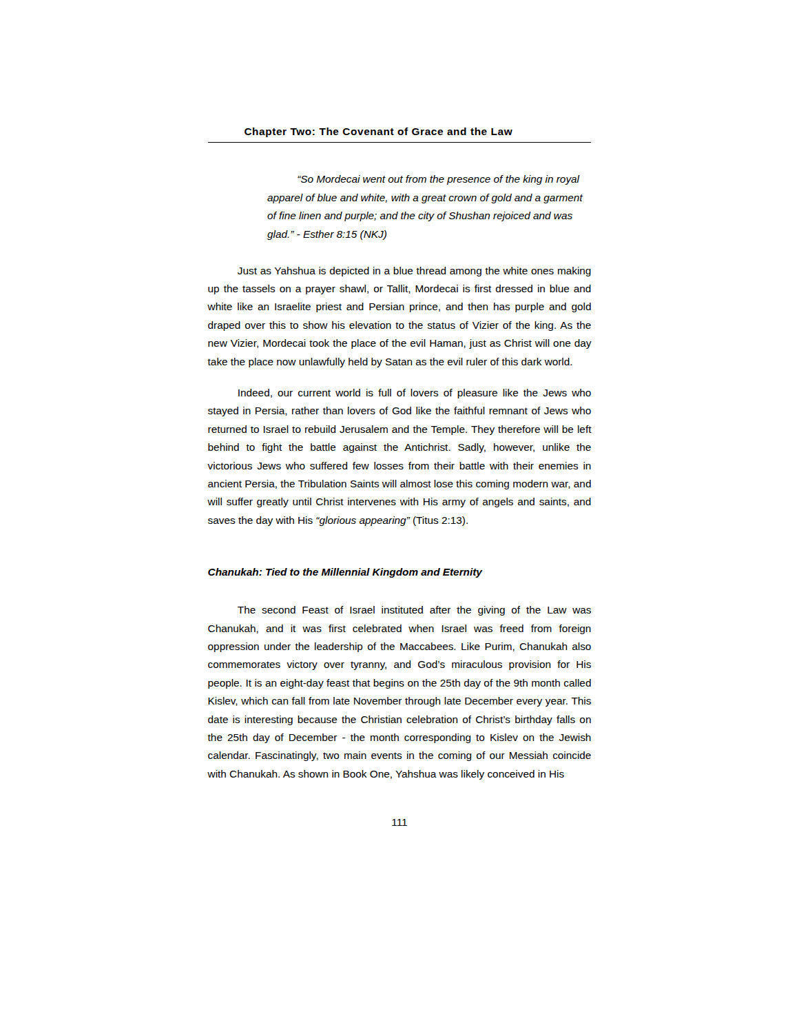Chapter Two: The Covenant of Grace and the Law
“So Mordecai went out from the presence of the king in royal apparel of blue and white, with a great crown of gold and a garment of fine linen and purple; and the city of Shushan rejoiced and was glad.” - Esther 8:15 (NKJ)
Just as Yahshua is depicted in a blue thread among the white ones making up the tassels on a prayer shawl, or Tallit, Mordecai is first dressed in blue and white like an Israelite priest and Persian prince, and then has purple and gold draped over this to show his elevation to the status of Vizier of the king. As the new Vizier, Mordecai took the place of the evil Haman, just as Christ will one day take the place now unlawfully held by Satan as the evil ruler of this dark world.
Indeed, our current world is full of lovers of pleasure like the Jews who stayed in Persia, rather than lovers of God like the faithful remnant of Jews who returned to Israel to rebuild Jerusalem and the Temple. They therefore will be left behind to fight the battle against the Antichrist. Sadly, however, unlike the victorious Jews who suffered few losses from their battle with their enemies in ancient Persia, the Tribulation Saints will almost lose this coming modern war, and will suffer greatly until Christ intervenes with His army of angels and saints, and saves the day with His “glorious appearing” (Titus 2:13).
Chanukah: Tied to the Millennial Kingdom and Eternity
The second Feast of Israel instituted after the giving of the Law was Chanukah, and it was first celebrated when Israel was freed from foreign oppression under the leadership of the Maccabees. Like Purim, Chanukah also commemorates victory over tyranny, and God’s miraculous provision for His people. It is an eight-day feast that begins on the 25th day of the 9th month called Kislev, which can fall from late November through late December every year. This date is interesting because the Christian celebration of Christ’s birthday falls on the 25th day of December - the month corresponding to Kislev on the Jewish calendar. Fascinatingly, two main events in the coming of our Messiah coincide with Chanukah. As shown in Book One, Yahshua was likely conceived in His
111